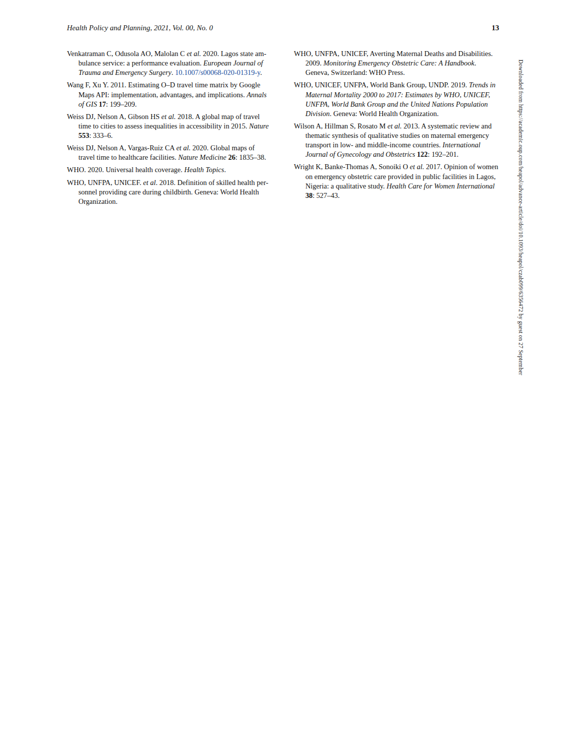Health Policy and Planning, 2021, Vol. 00, No. 0
13
Downloaded from https://academic.oup.com/heapol/advance-article/doi/10.1093/heapol/czab099/6356472 by guest on 27 September 2021
Venkatraman C, Odusola AO, Malolan C et al. 2020. Lagos state ambulance service: a performance evaluation. European Journal of Trauma and Emergency Surgery. 10.1007/s00068-020-01319-y.
Wang F, Xu Y. 2011. Estimating O–D travel time matrix by Google Maps API: implementation, advantages, and implications. Annals of GIS 17: 199–209.
Weiss DJ, Nelson A, Gibson HS et al. 2018. A global map of travel time to cities to assess inequalities in accessibility in 2015. Nature 553: 333–6.
Weiss DJ, Nelson A, Vargas-Ruiz CA et al. 2020. Global maps of travel time to healthcare facilities. Nature Medicine 26: 1835–38.
WHO. 2020. Universal health coverage. Health Topics.
WHO, UNFPA, UNICEF. et al. 2018. Definition of skilled health personnel providing care during childbirth. Geneva: World Health Organization.
WHO, UNFPA, UNICEF, Averting Maternal Deaths and Disabilities. 2009. Monitoring Emergency Obstetric Care: A Handbook. Geneva, Switzerland: WHO Press.
WHO, UNICEF, UNFPA, World Bank Group, UNDP. 2019. Trends in Maternal Mortality 2000 to 2017: Estimates by WHO, UNICEF, UNFPA, World Bank Group and the United Nations Population Division. Geneva: World Health Organization.
Wilson A, Hillman S, Rosato M et al. 2013. A systematic review and thematic synthesis of qualitative studies on maternal emergency transport in low- and middle-income countries. International Journal of Gynecology and Obstetrics 122: 192–201.
Wright K, Banke-Thomas A, Sonoiki O et al. 2017. Opinion of women on emergency obstetric care provided in public facilities in Lagos, Nigeria: a qualitative study. Health Care for Women International 38: 527–43.